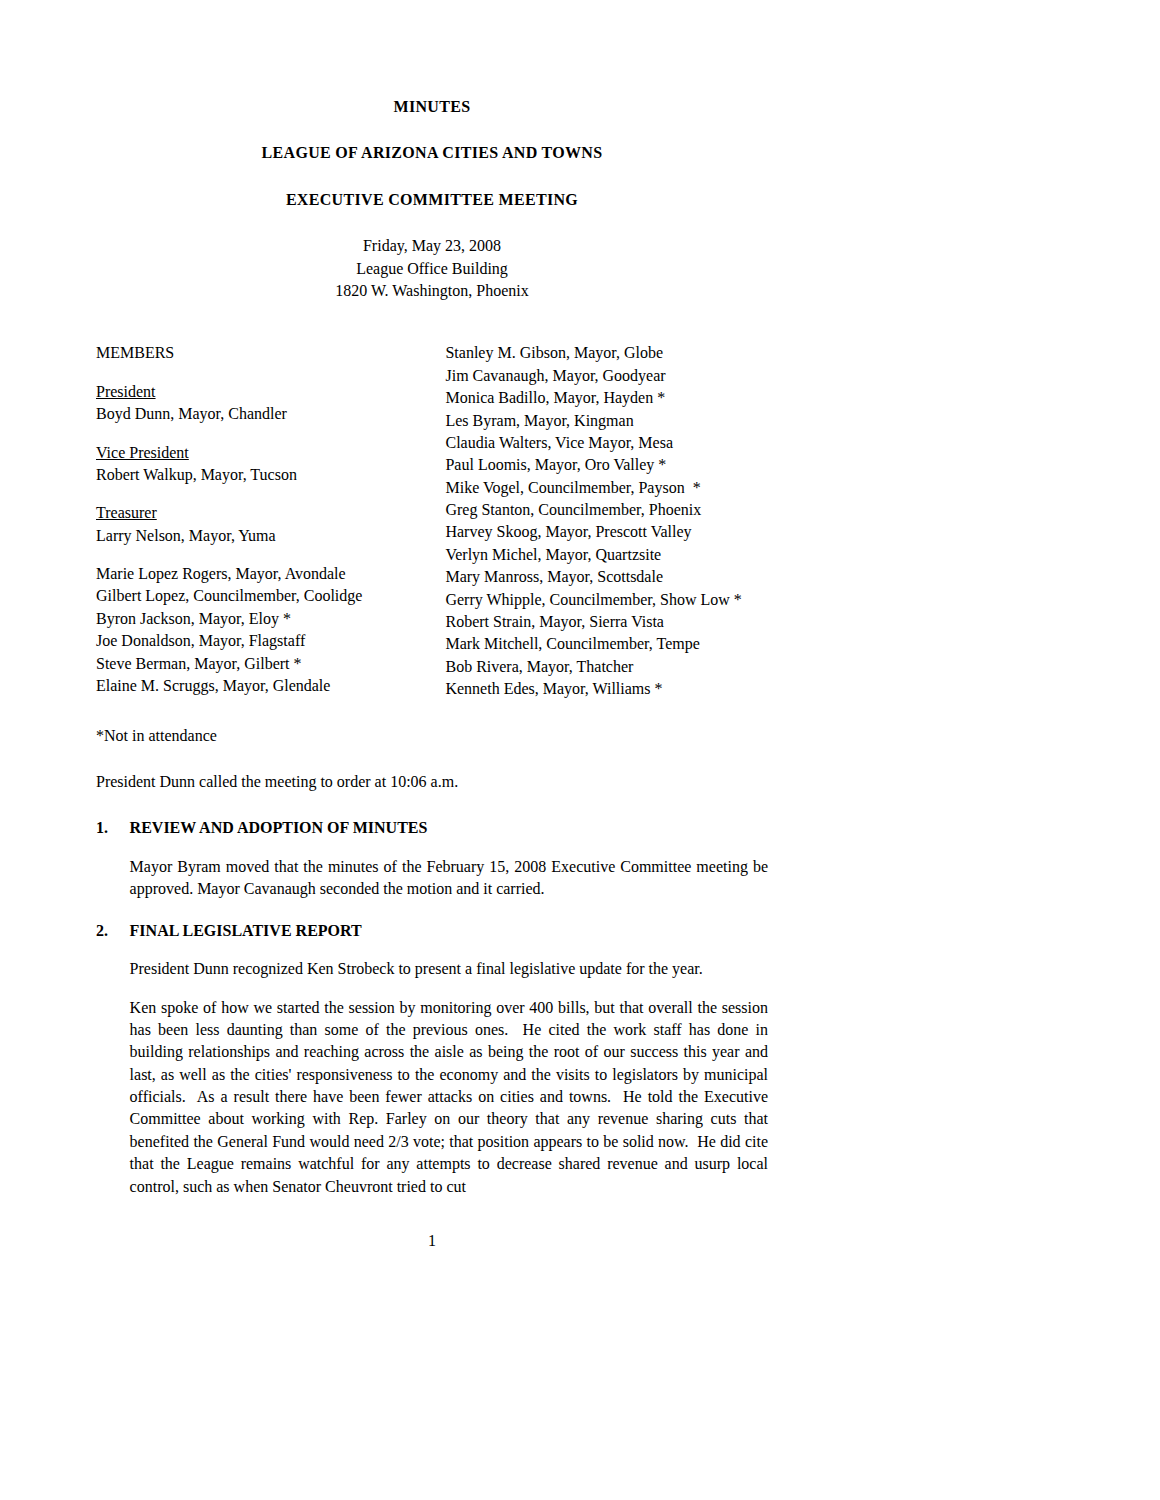MINUTES
LEAGUE OF ARIZONA CITIES AND TOWNS
EXECUTIVE COMMITTEE MEETING
Friday, May 23, 2008
League Office Building
1820 W. Washington, Phoenix
MEMBERS
President
Boyd Dunn, Mayor, Chandler
Vice President
Robert Walkup, Mayor, Tucson
Treasurer
Larry Nelson, Mayor, Yuma
Marie Lopez Rogers, Mayor, Avondale
Gilbert Lopez, Councilmember, Coolidge
Byron Jackson, Mayor, Eloy *
Joe Donaldson, Mayor, Flagstaff
Steve Berman, Mayor, Gilbert *
Elaine M. Scruggs, Mayor, Glendale
Stanley M. Gibson, Mayor, Globe
Jim Cavanaugh, Mayor, Goodyear
Monica Badillo, Mayor, Hayden *
Les Byram, Mayor, Kingman
Claudia Walters, Vice Mayor, Mesa
Paul Loomis, Mayor, Oro Valley *
Mike Vogel, Councilmember, Payson *
Greg Stanton, Councilmember, Phoenix
Harvey Skoog, Mayor, Prescott Valley
Verlyn Michel, Mayor, Quartzsite
Mary Manross, Mayor, Scottsdale
Gerry Whipple, Councilmember, Show Low *
Robert Strain, Mayor, Sierra Vista
Mark Mitchell, Councilmember, Tempe
Bob Rivera, Mayor, Thatcher
Kenneth Edes, Mayor, Williams *
*Not in attendance
President Dunn called the meeting to order at 10:06 a.m.
1. REVIEW AND ADOPTION OF MINUTES
Mayor Byram moved that the minutes of the February 15, 2008 Executive Committee meeting be approved. Mayor Cavanaugh seconded the motion and it carried.
2. FINAL LEGISLATIVE REPORT
President Dunn recognized Ken Strobeck to present a final legislative update for the year.
Ken spoke of how we started the session by monitoring over 400 bills, but that overall the session has been less daunting than some of the previous ones. He cited the work staff has done in building relationships and reaching across the aisle as being the root of our success this year and last, as well as the cities' responsiveness to the economy and the visits to legislators by municipal officials. As a result there have been fewer attacks on cities and towns. He told the Executive Committee about working with Rep. Farley on our theory that any revenue sharing cuts that benefited the General Fund would need 2/3 vote; that position appears to be solid now. He did cite that the League remains watchful for any attempts to decrease shared revenue and usurp local control, such as when Senator Cheuvront tried to cut
1